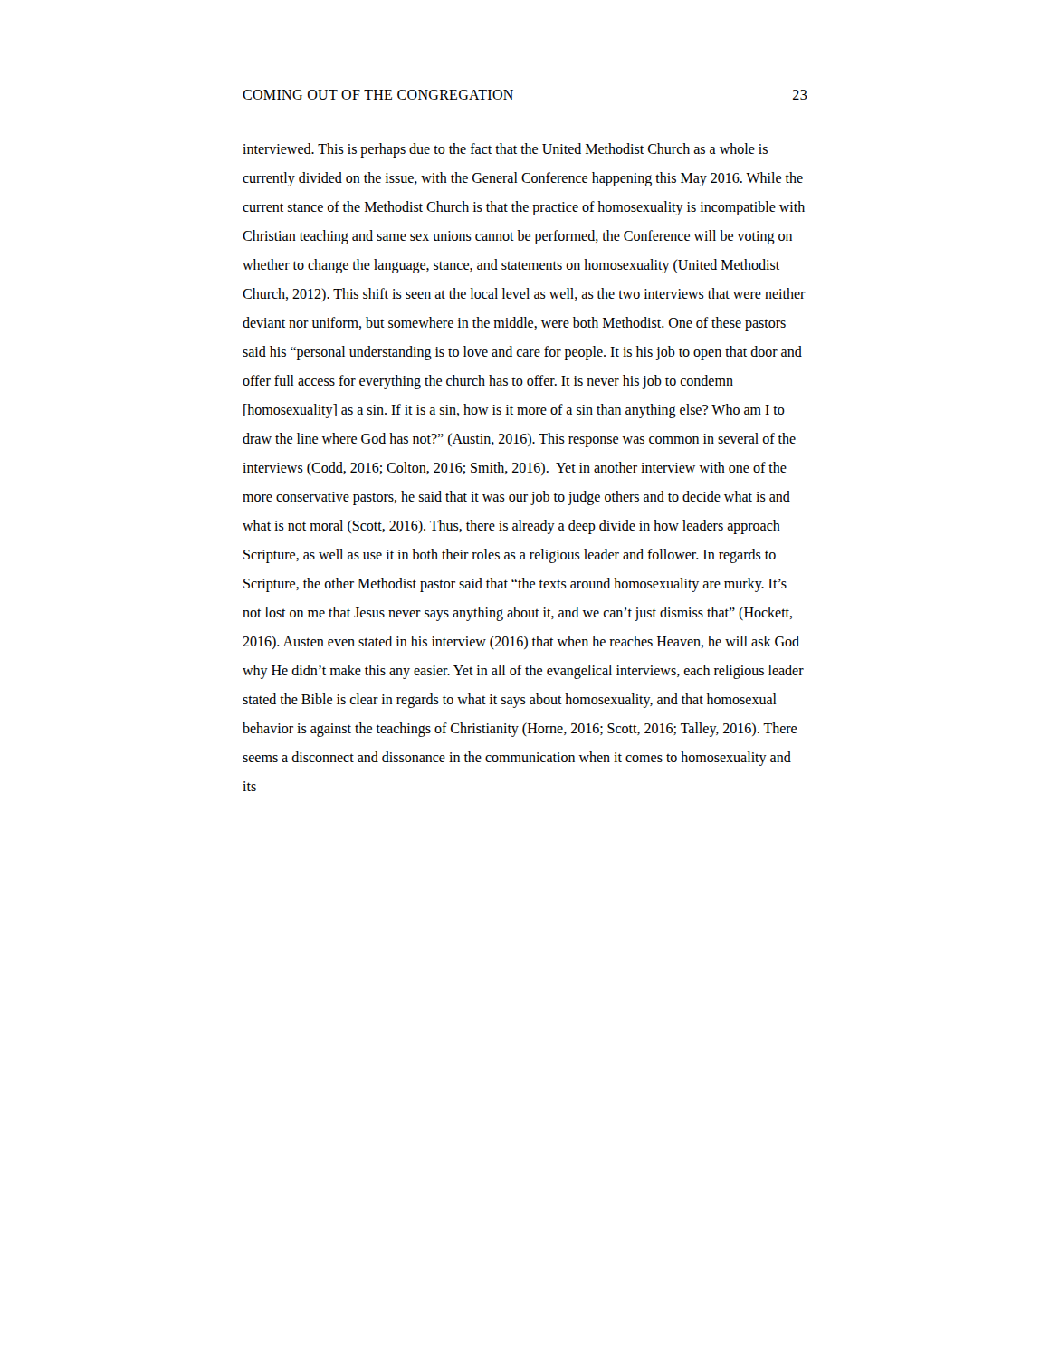Coming Out of the Congregation 23
interviewed. This is perhaps due to the fact that the United Methodist Church as a whole is currently divided on the issue, with the General Conference happening this May 2016. While the current stance of the Methodist Church is that the practice of homosexuality is incompatible with Christian teaching and same sex unions cannot be performed, the Conference will be voting on whether to change the language, stance, and statements on homosexuality (United Methodist Church, 2012). This shift is seen at the local level as well, as the two interviews that were neither deviant nor uniform, but somewhere in the middle, were both Methodist. One of these pastors said his “personal understanding is to love and care for people. It is his job to open that door and offer full access for everything the church has to offer. It is never his job to condemn [homosexuality] as a sin. If it is a sin, how is it more of a sin than anything else? Who am I to draw the line where God has not?” (Austin, 2016). This response was common in several of the interviews (Codd, 2016; Colton, 2016; Smith, 2016). Yet in another interview with one of the more conservative pastors, he said that it was our job to judge others and to decide what is and what is not moral (Scott, 2016). Thus, there is already a deep divide in how leaders approach Scripture, as well as use it in both their roles as a religious leader and follower. In regards to Scripture, the other Methodist pastor said that “the texts around homosexuality are murky. It’s not lost on me that Jesus never says anything about it, and we can’t just dismiss that” (Hockett, 2016). Austen even stated in his interview (2016) that when he reaches Heaven, he will ask God why He didn’t make this any easier. Yet in all of the evangelical interviews, each religious leader stated the Bible is clear in regards to what it says about homosexuality, and that homosexual behavior is against the teachings of Christianity (Horne, 2016; Scott, 2016; Talley, 2016). There seems a disconnect and dissonance in the communication when it comes to homosexuality and its